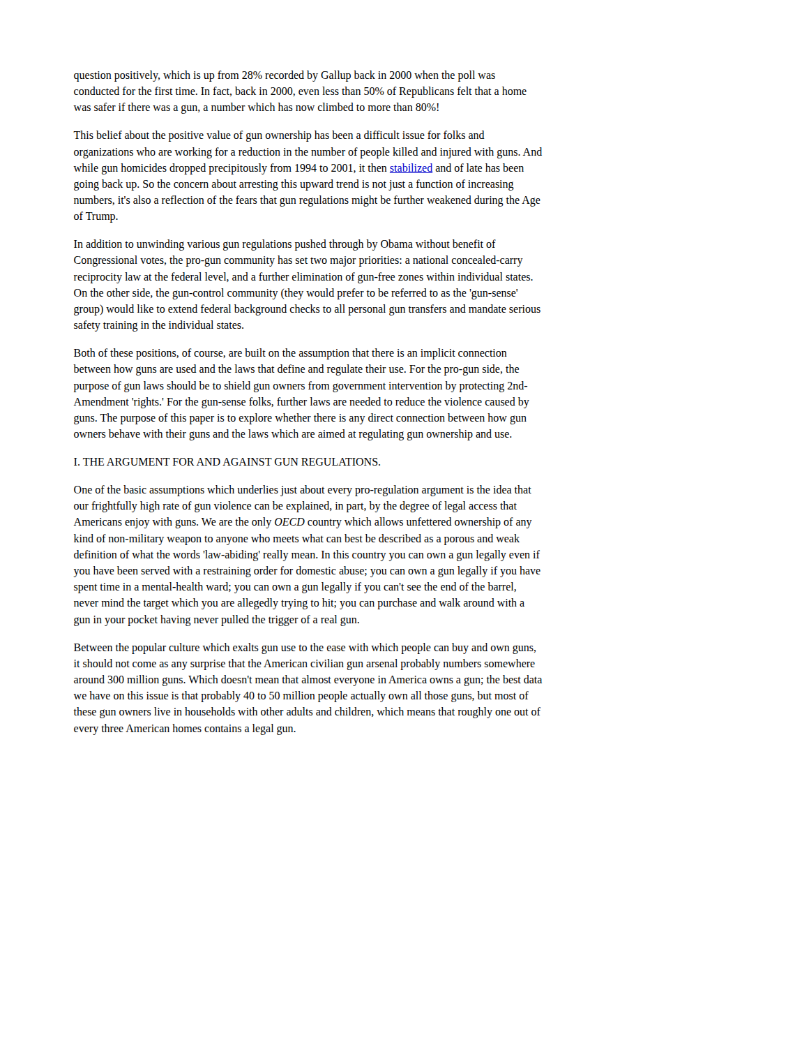question positively, which is up from 28% recorded by Gallup back in 2000 when the poll was conducted for the first time. In fact, back in 2000, even less than 50% of Republicans felt that a home was safer if there was a gun, a number which has now climbed to more than 80%!
This belief about the positive value of gun ownership has been a difficult issue for folks and organizations who are working for a reduction in the number of people killed and injured with guns. And while gun homicides dropped precipitously from 1994 to 2001, it then stabilized and of late has been going back up. So the concern about arresting this upward trend is not just a function of increasing numbers, it's also a reflection of the fears that gun regulations might be further weakened during the Age of Trump.
In addition to unwinding various gun regulations pushed through by Obama without benefit of Congressional votes, the pro-gun community has set two major priorities: a national concealed-carry reciprocity law at the federal level, and a further elimination of gun-free zones within individual states. On the other side, the gun-control community (they would prefer to be referred to as the 'gun-sense' group) would like to extend federal background checks to all personal gun transfers and mandate serious safety training in the individual states.
Both of these positions, of course, are built on the assumption that there is an implicit connection between how guns are used and the laws that define and regulate their use. For the pro-gun side, the purpose of gun laws should be to shield gun owners from government intervention by protecting 2nd-Amendment 'rights.' For the gun-sense folks, further laws are needed to reduce the violence caused by guns. The purpose of this paper is to explore whether there is any direct connection between how gun owners behave with their guns and the laws which are aimed at regulating gun ownership and use.
I. THE ARGUMENT FOR AND AGAINST GUN REGULATIONS.
One of the basic assumptions which underlies just about every pro-regulation argument is the idea that our frightfully high rate of gun violence can be explained, in part, by the degree of legal access that Americans enjoy with guns. We are the only OECD country which allows unfettered ownership of any kind of non-military weapon to anyone who meets what can best be described as a porous and weak definition of what the words 'law-abiding' really mean. In this country you can own a gun legally even if you have been served with a restraining order for domestic abuse; you can own a gun legally if you have spent time in a mental-health ward; you can own a gun legally if you can't see the end of the barrel, never mind the target which you are allegedly trying to hit; you can purchase and walk around with a gun in your pocket having never pulled the trigger of a real gun.
Between the popular culture which exalts gun use to the ease with which people can buy and own guns, it should not come as any surprise that the American civilian gun arsenal probably numbers somewhere around 300 million guns. Which doesn't mean that almost everyone in America owns a gun; the best data we have on this issue is that probably 40 to 50 million people actually own all those guns, but most of these gun owners live in households with other adults and children, which means that roughly one out of every three American homes contains a legal gun.